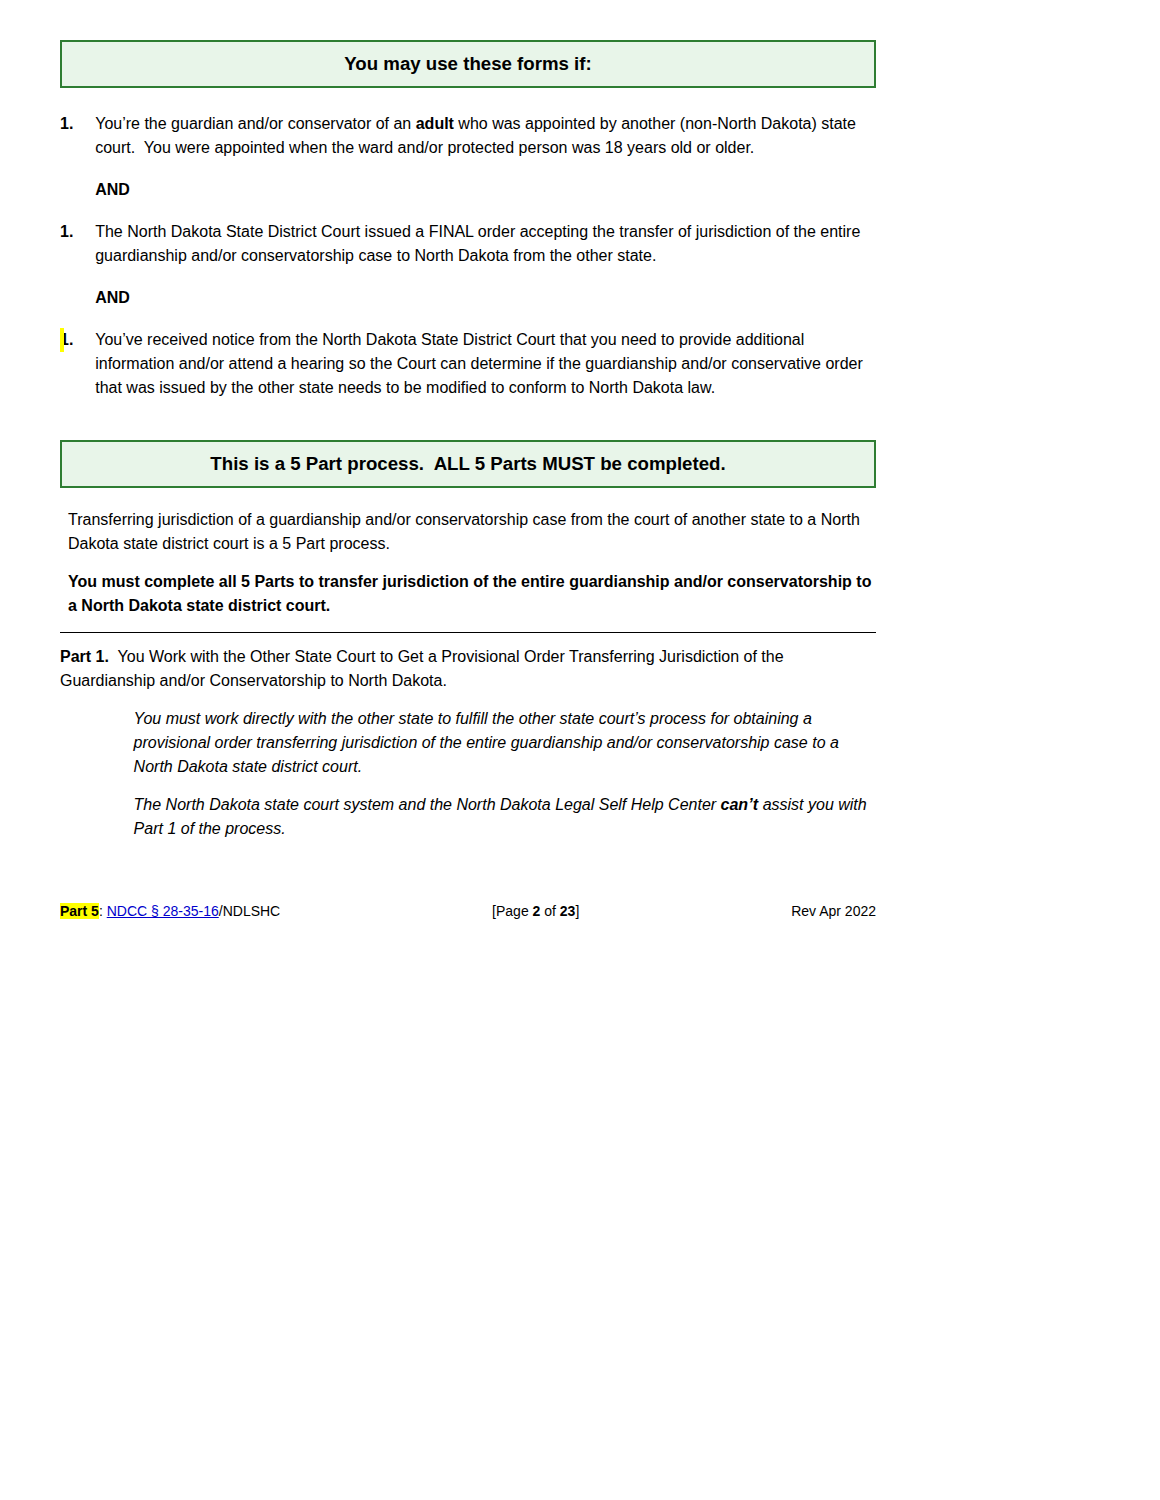You may use these forms if:
You’re the guardian and/or conservator of an adult who was appointed by another (non-North Dakota) state court. You were appointed when the ward and/or protected person was 18 years old or older.
AND
The North Dakota State District Court issued a FINAL order accepting the transfer of jurisdiction of the entire guardianship and/or conservatorship case to North Dakota from the other state.
AND
You’ve received notice from the North Dakota State District Court that you need to provide additional information and/or attend a hearing so the Court can determine if the guardianship and/or conservative order that was issued by the other state needs to be modified to conform to North Dakota law.
This is a 5 Part process. ALL 5 Parts MUST be completed.
Transferring jurisdiction of a guardianship and/or conservatorship case from the court of another state to a North Dakota state district court is a 5 Part process.
You must complete all 5 Parts to transfer jurisdiction of the entire guardianship and/or conservatorship to a North Dakota state district court.
Part 1. You Work with the Other State Court to Get a Provisional Order Transferring Jurisdiction of the Guardianship and/or Conservatorship to North Dakota.
You must work directly with the other state to fulfill the other state court’s process for obtaining a provisional order transferring jurisdiction of the entire guardianship and/or conservatorship case to a North Dakota state district court.
The North Dakota state court system and the North Dakota Legal Self Help Center can’t assist you with Part 1 of the process.
Part 5: NDCC § 28-35-16/NDLSHC
[Page 2 of 23]
Rev Apr 2022